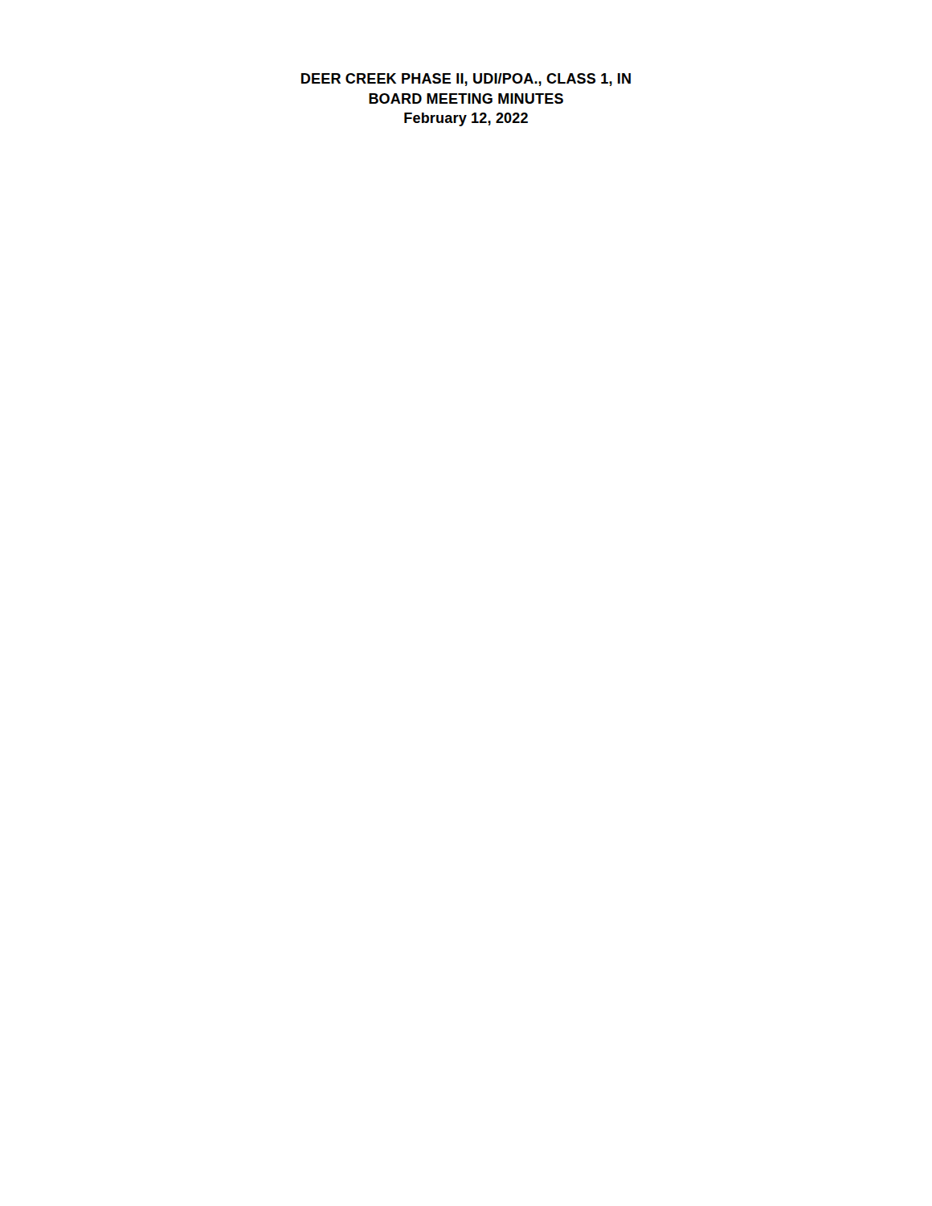DEER CREEK PHASE II, UDI/POA., CLASS 1, IN BOARD MEETING MINUTES February 12, 2022